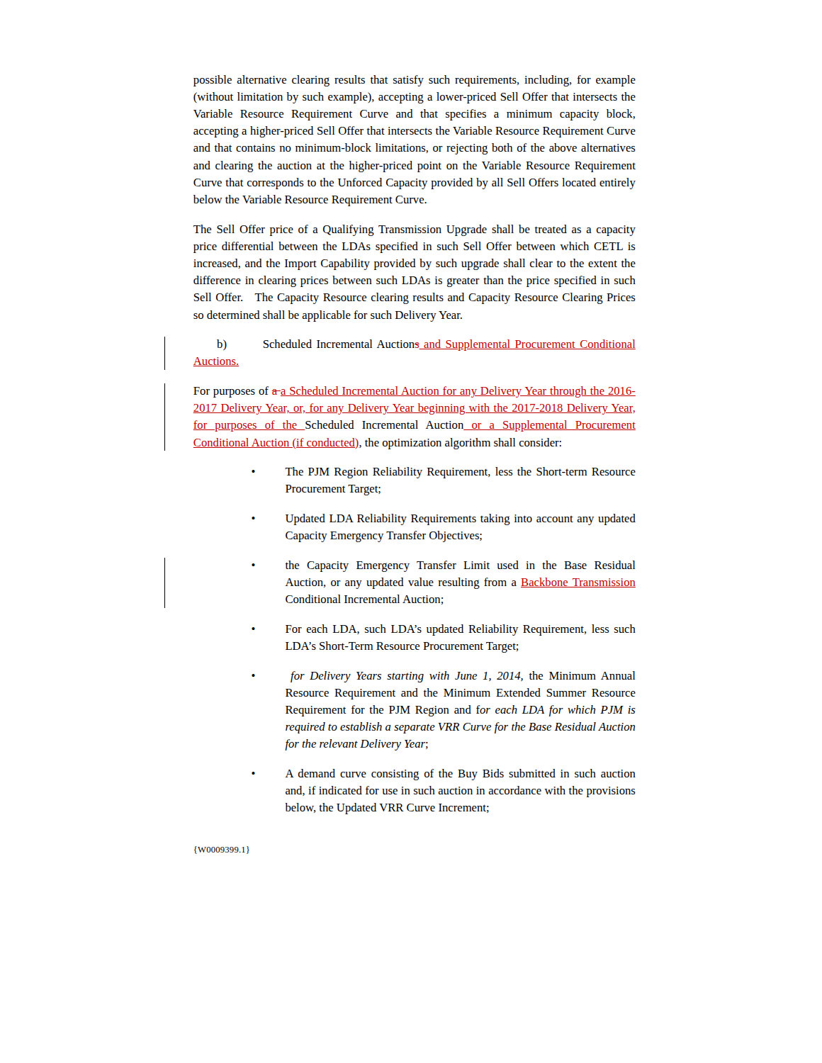possible alternative clearing results that satisfy such requirements, including, for example (without limitation by such example), accepting a lower-priced Sell Offer that intersects the Variable Resource Requirement Curve and that specifies a minimum capacity block, accepting a higher-priced Sell Offer that intersects the Variable Resource Requirement Curve and that contains no minimum-block limitations, or rejecting both of the above alternatives and clearing the auction at the higher-priced point on the Variable Resource Requirement Curve that corresponds to the Unforced Capacity provided by all Sell Offers located entirely below the Variable Resource Requirement Curve.
The Sell Offer price of a Qualifying Transmission Upgrade shall be treated as a capacity price differential between the LDAs specified in such Sell Offer between which CETL is increased, and the Import Capability provided by such upgrade shall clear to the extent the difference in clearing prices between such LDAs is greater than the price specified in such Sell Offer. The Capacity Resource clearing results and Capacity Resource Clearing Prices so determined shall be applicable for such Delivery Year.
b) Scheduled Incremental Auctions and Supplemental Procurement Conditional Auctions.
For purposes of a a Scheduled Incremental Auction for any Delivery Year through the 2016-2017 Delivery Year, or, for any Delivery Year beginning with the 2017-2018 Delivery Year, for purposes of the Scheduled Incremental Auction or a Supplemental Procurement Conditional Auction (if conducted), the optimization algorithm shall consider:
The PJM Region Reliability Requirement, less the Short-term Resource Procurement Target;
Updated LDA Reliability Requirements taking into account any updated Capacity Emergency Transfer Objectives;
the Capacity Emergency Transfer Limit used in the Base Residual Auction, or any updated value resulting from a Backbone Transmission Conditional Incremental Auction;
For each LDA, such LDA’s updated Reliability Requirement, less such LDA’s Short-Term Resource Procurement Target;
for Delivery Years starting with June 1, 2014, the Minimum Annual Resource Requirement and the Minimum Extended Summer Resource Requirement for the PJM Region and for each LDA for which PJM is required to establish a separate VRR Curve for the Base Residual Auction for the relevant Delivery Year;
A demand curve consisting of the Buy Bids submitted in such auction and, if indicated for use in such auction in accordance with the provisions below, the Updated VRR Curve Increment;
{W0009399.1}